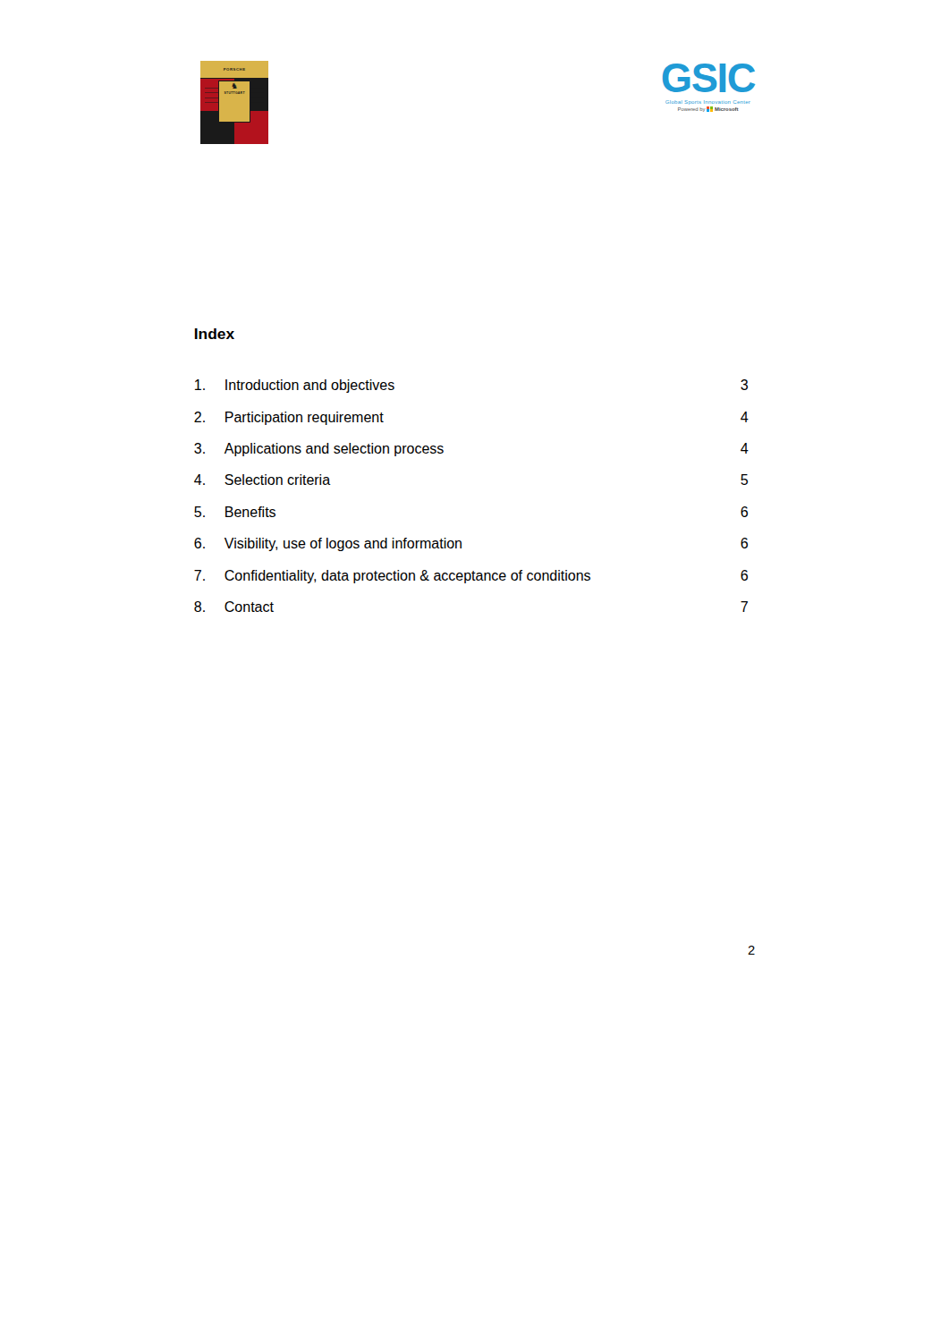PORSCHE
♞
STUTTGART
GSIC
Global Sports Innovation Center
Powered by Microsoft
Index
1. Introduction and objectives 3
2. Participation requirement 4
3. Applications and selection process 4
4. Selection criteria 5
5. Benefits 6
6. Visibility, use of logos and information 6
7. Confidentiality, data protection & acceptance of conditions 6
8. Contact 7
2